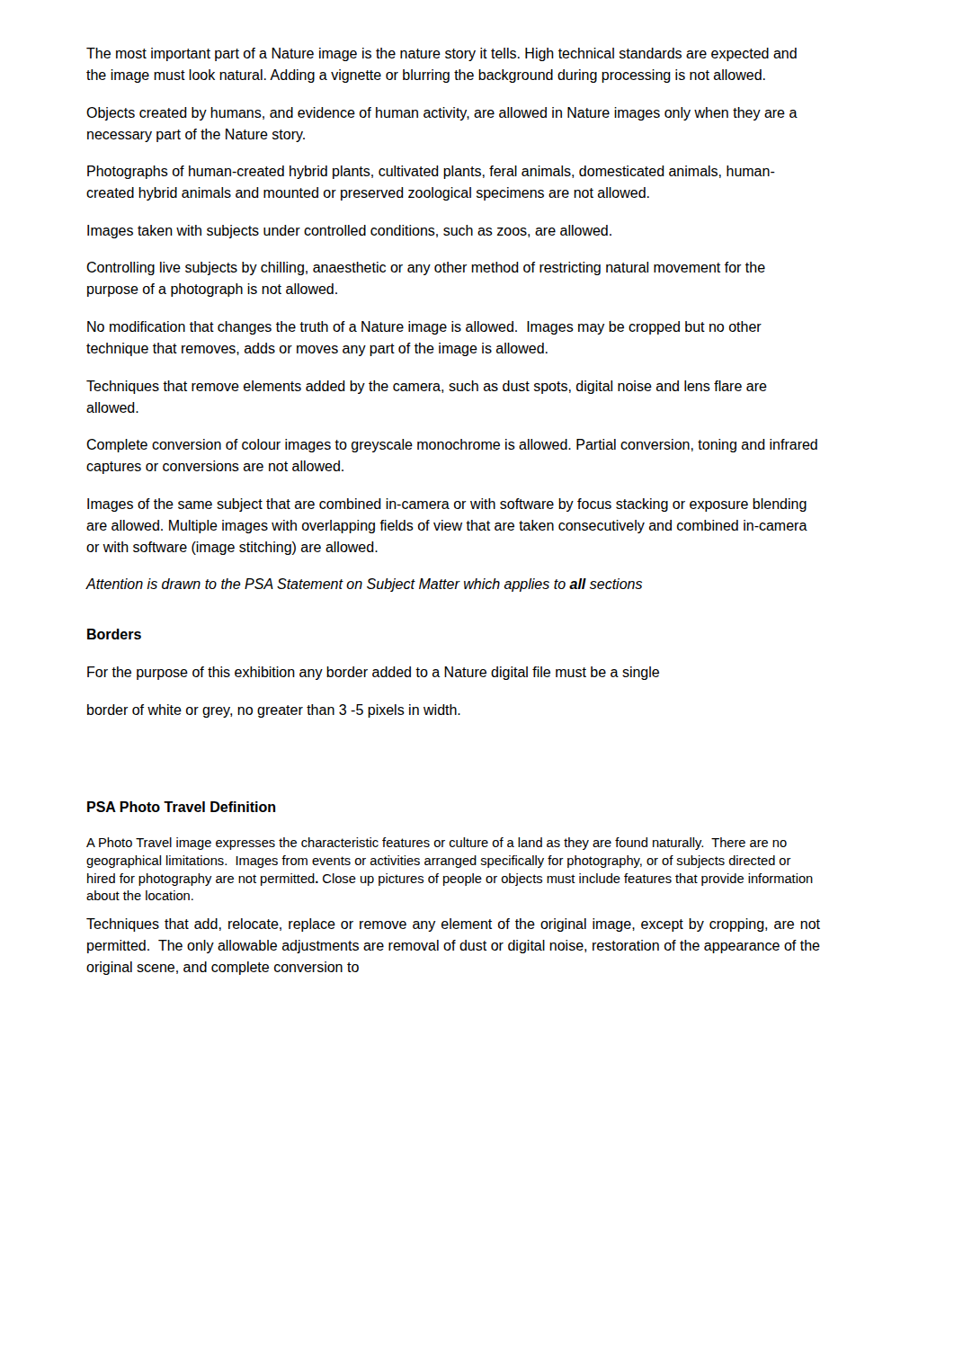The most important part of a Nature image is the nature story it tells. High technical standards are expected and the image must look natural. Adding a vignette or blurring the background during processing is not allowed.
Objects created by humans, and evidence of human activity, are allowed in Nature images only when they are a necessary part of the Nature story.
Photographs of human-created hybrid plants, cultivated plants, feral animals, domesticated animals, human-created hybrid animals and mounted or preserved zoological specimens are not allowed.
Images taken with subjects under controlled conditions, such as zoos, are allowed.
Controlling live subjects by chilling, anaesthetic or any other method of restricting natural movement for the purpose of a photograph is not allowed.
No modification that changes the truth of a Nature image is allowed. Images may be cropped but no other technique that removes, adds or moves any part of the image is allowed.
Techniques that remove elements added by the camera, such as dust spots, digital noise and lens flare are allowed.
Complete conversion of colour images to greyscale monochrome is allowed. Partial conversion, toning and infrared captures or conversions are not allowed.
Images of the same subject that are combined in-camera or with software by focus stacking or exposure blending are allowed. Multiple images with overlapping fields of view that are taken consecutively and combined in-camera or with software (image stitching) are allowed.
Attention is drawn to the PSA Statement on Subject Matter which applies to all sections
Borders
For the purpose of this exhibition any border added to a Nature digital file must be a single
border of white or grey, no greater than 3 -5 pixels in width.
PSA Photo Travel Definition
A Photo Travel image expresses the characteristic features or culture of a land as they are found naturally. There are no geographical limitations. Images from events or activities arranged specifically for photography, or of subjects directed or hired for photography are not permitted. Close up pictures of people or objects must include features that provide information about the location.
Techniques that add, relocate, replace or remove any element of the original image, except by cropping, are not permitted. The only allowable adjustments are removal of dust or digital noise, restoration of the appearance of the original scene, and complete conversion to